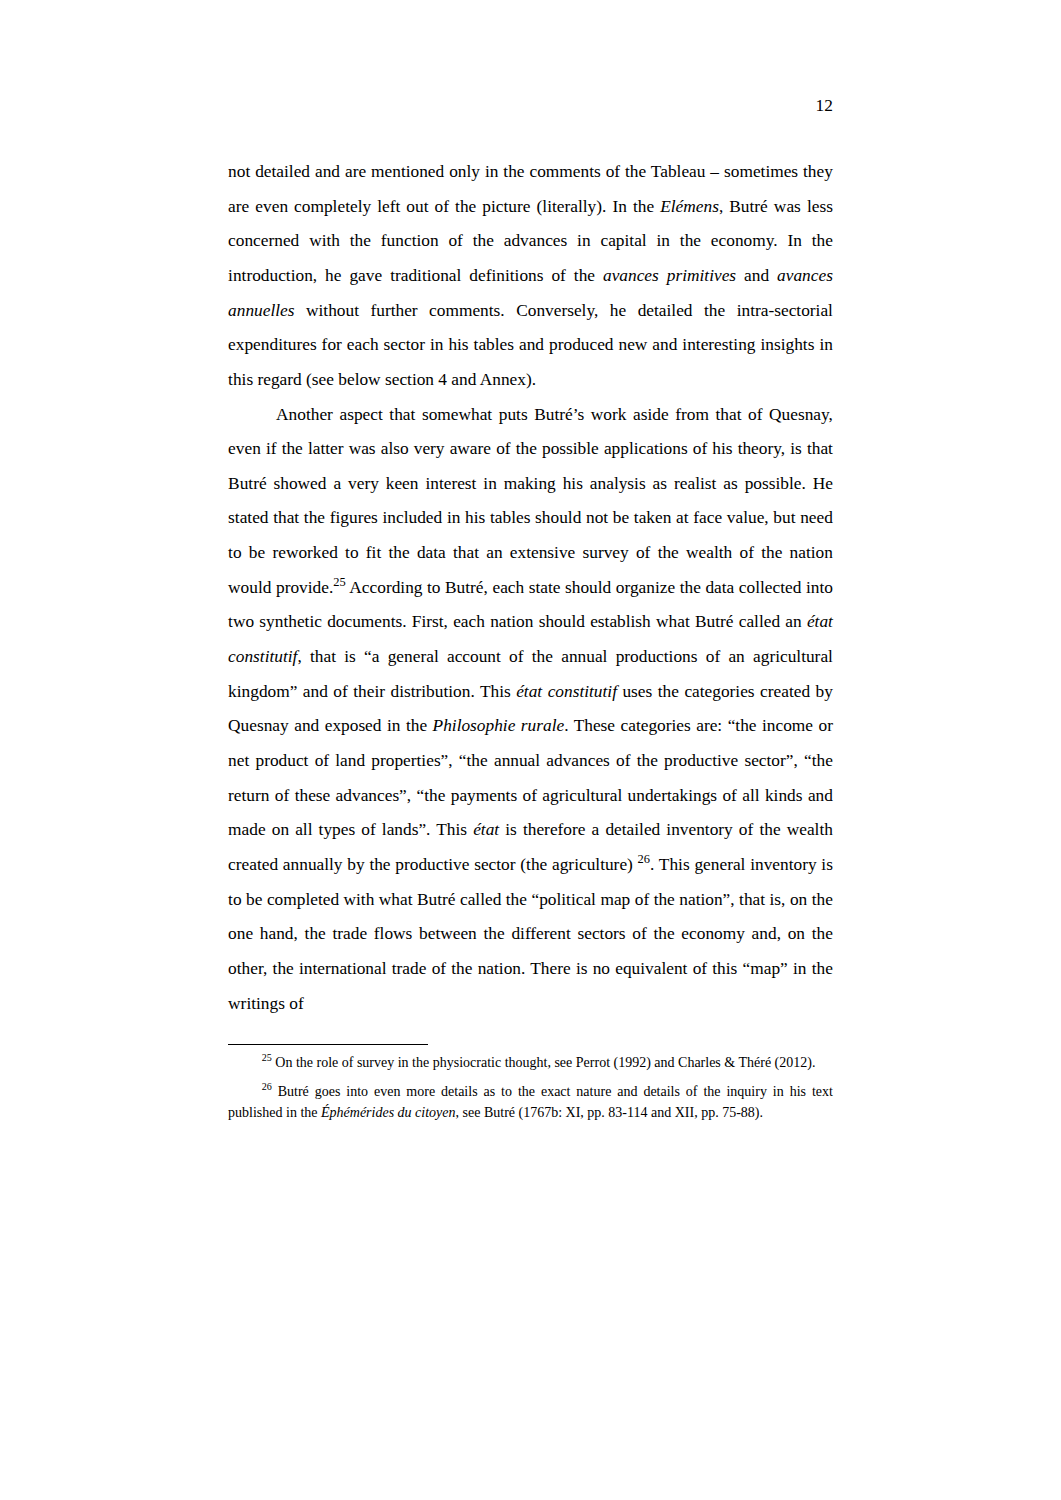12
not detailed and are mentioned only in the comments of the Tableau – sometimes they are even completely left out of the picture (literally). In the Elémens, Butré was less concerned with the function of the advances in capital in the economy. In the introduction, he gave traditional definitions of the avances primitives and avances annuelles without further comments. Conversely, he detailed the intra-sectorial expenditures for each sector in his tables and produced new and interesting insights in this regard (see below section 4 and Annex).
Another aspect that somewhat puts Butré’s work aside from that of Quesnay, even if the latter was also very aware of the possible applications of his theory, is that Butré showed a very keen interest in making his analysis as realist as possible. He stated that the figures included in his tables should not be taken at face value, but need to be reworked to fit the data that an extensive survey of the wealth of the nation would provide.25 According to Butré, each state should organize the data collected into two synthetic documents. First, each nation should establish what Butré called an état constitutif, that is “a general account of the annual productions of an agricultural kingdom” and of their distribution. This état constitutif uses the categories created by Quesnay and exposed in the Philosophie rurale. These categories are: “the income or net product of land properties”, “the annual advances of the productive sector”, “the return of these advances”, “the payments of agricultural undertakings of all kinds and made on all types of lands”. This état is therefore a detailed inventory of the wealth created annually by the productive sector (the agriculture) 26. This general inventory is to be completed with what Butré called the “political map of the nation”, that is, on the one hand, the trade flows between the different sectors of the economy and, on the other, the international trade of the nation. There is no equivalent of this “map” in the writings of
25 On the role of survey in the physiocratic thought, see Perrot (1992) and Charles & Théré (2012).
26 Butré goes into even more details as to the exact nature and details of the inquiry in his text published in the Éphémérides du citoyen, see Butré (1767b: XI, pp. 83-114 and XII, pp. 75-88).